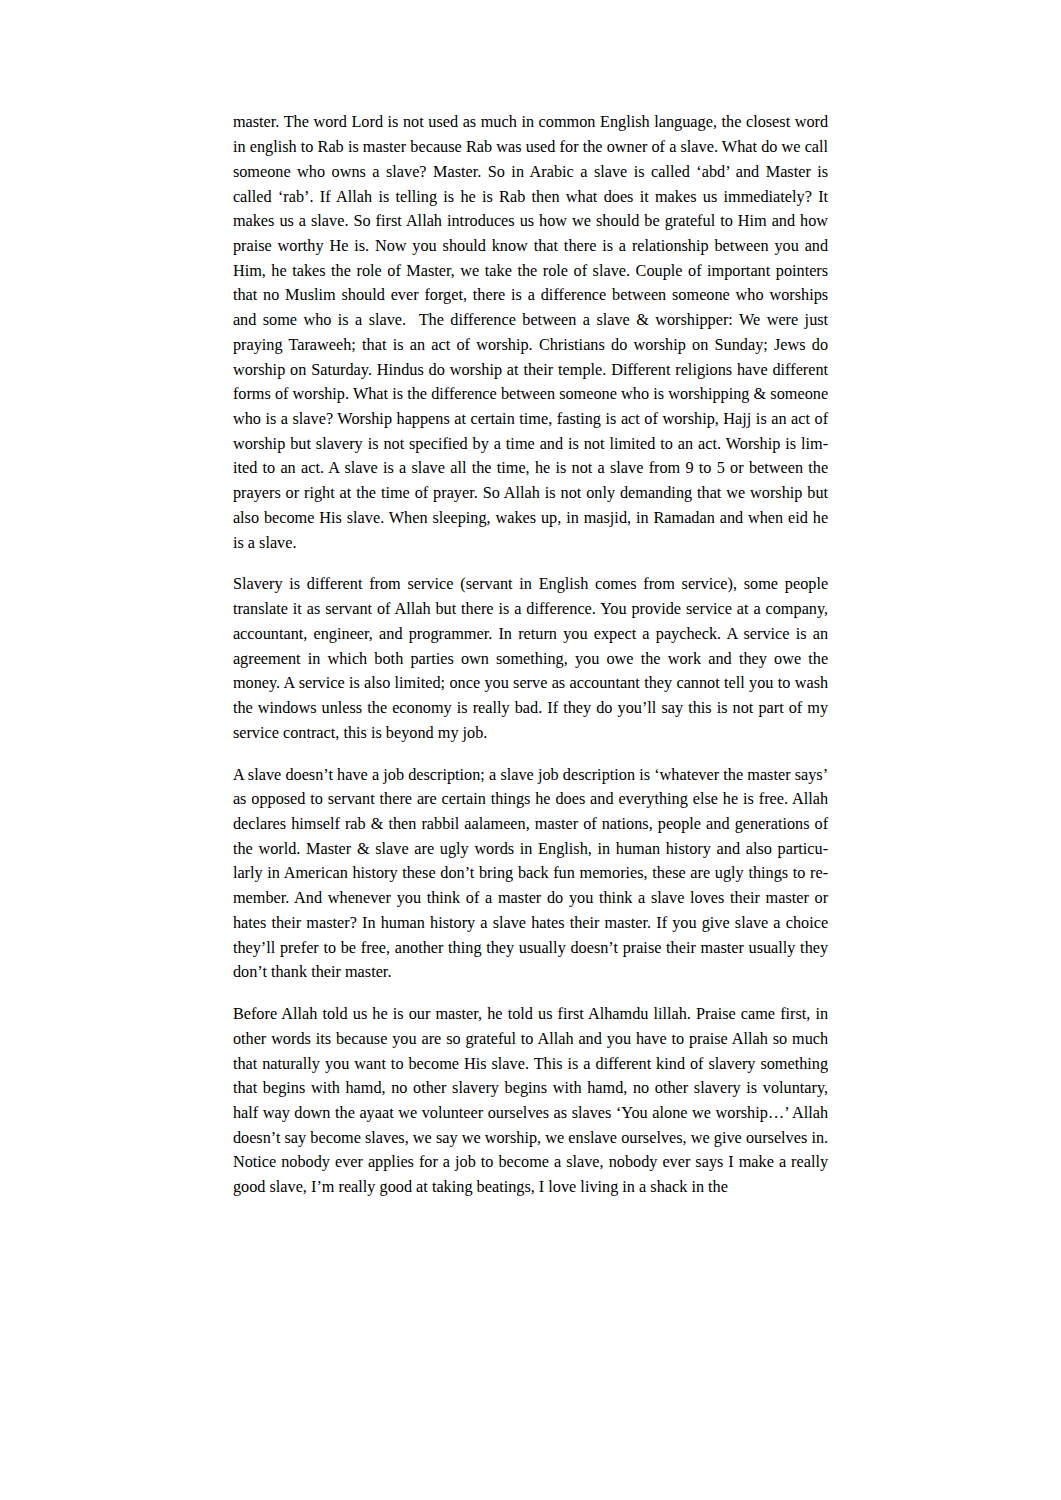master. The word Lord is not used as much in common English language, the closest word in english to Rab is master because Rab was used for the owner of a slave. What do we call someone who owns a slave? Master. So in Arabic a slave is called ‘abd’ and Master is called ‘rab’. If Allah is telling is he is Rab then what does it makes us immediately? It makes us a slave. So first Allah introduces us how we should be grateful to Him and how praise worthy He is. Now you should know that there is a relationship between you and Him, he takes the role of Master, we take the role of slave. Couple of important pointers that no Muslim should ever forget, there is a difference between someone who worships and some who is a slave. The difference between a slave & worshipper: We were just praying Taraweeh; that is an act of worship. Christians do worship on Sunday; Jews do worship on Saturday. Hindus do worship at their temple. Different religions have different forms of worship. What is the difference between someone who is worshipping & someone who is a slave? Worship happens at certain time, fasting is act of worship, Hajj is an act of worship but slavery is not specified by a time and is not limited to an act. Worship is limited to an act. A slave is a slave all the time, he is not a slave from 9 to 5 or between the prayers or right at the time of prayer. So Allah is not only demanding that we worship but also become His slave. When sleeping, wakes up, in masjid, in Ramadan and when eid he is a slave.
Slavery is different from service (servant in English comes from service), some people translate it as servant of Allah but there is a difference. You provide service at a company, accountant, engineer, and programmer. In return you expect a paycheck. A service is an agreement in which both parties own something, you owe the work and they owe the money. A service is also limited; once you serve as accountant they cannot tell you to wash the windows unless the economy is really bad. If they do you’ll say this is not part of my service contract, this is beyond my job.
A slave doesn’t have a job description; a slave job description is ‘whatever the master says’ as opposed to servant there are certain things he does and everything else he is free. Allah declares himself rab & then rabbil aalameen, master of nations, people and generations of the world. Master & slave are ugly words in English, in human history and also particularly in American history these don’t bring back fun memories, these are ugly things to remember. And whenever you think of a master do you think a slave loves their master or hates their master? In human history a slave hates their master. If you give slave a choice they’ll prefer to be free, another thing they usually doesn’t praise their master usually they don’t thank their master.
Before Allah told us he is our master, he told us first Alhamdu lillah. Praise came first, in other words its because you are so grateful to Allah and you have to praise Allah so much that naturally you want to become His slave. This is a different kind of slavery something that begins with hamd, no other slavery begins with hamd, no other slavery is voluntary, half way down the ayaat we volunteer ourselves as slaves ‘You alone we worship…’ Allah doesn’t say become slaves, we say we worship, we enslave ourselves, we give ourselves in. Notice nobody ever applies for a job to become a slave, nobody ever says I make a really good slave, I’m really good at taking beatings, I love living in a shack in the